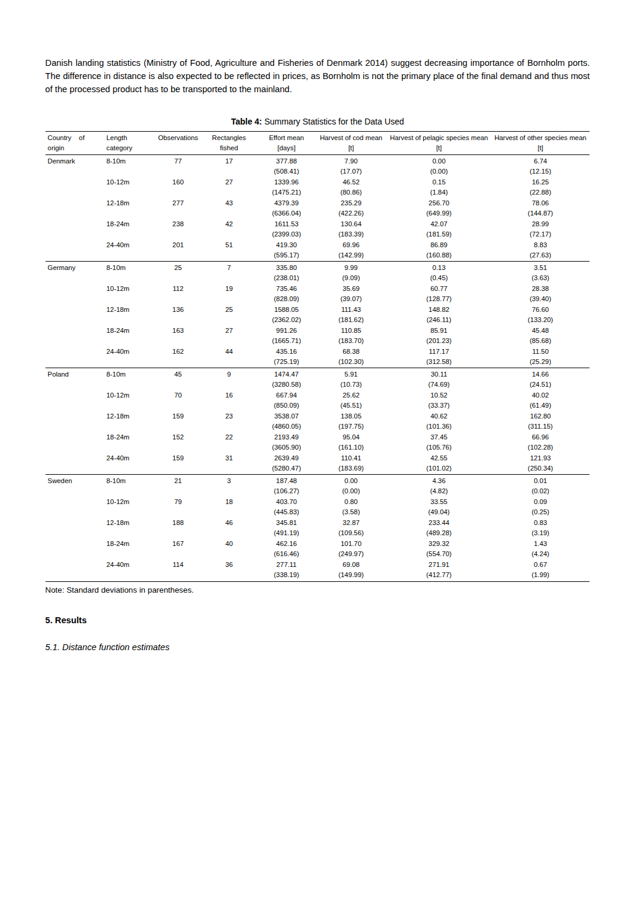Danish landing statistics (Ministry of Food, Agriculture and Fisheries of Denmark 2014) suggest decreasing importance of Bornholm ports. The difference in distance is also expected to be reflected in prices, as Bornholm is not the primary place of the final demand and thus most of the processed product has to be transported to the mainland.
Table 4: Summary Statistics for the Data Used
| Country of origin | Length category | Observations | Rectangles fished | Effort mean [days] | Harvest of cod mean [t] | Harvest of pelagic species mean [t] | Harvest of other species mean [t] |
| --- | --- | --- | --- | --- | --- | --- | --- |
| Denmark | 8-10m | 77 | 17 | 377.88 | 7.90 | 0.00 | 6.74 |
| | | | | (508.41) | (17.07) | (0.00) | (12.15) |
| | 10-12m | 160 | 27 | 1339.96 | 46.52 | 0.15 | 16.25 |
| | | | | (1475.21) | (80.86) | (1.84) | (22.88) |
| | 12-18m | 277 | 43 | 4379.39 | 235.29 | 256.70 | 78.06 |
| | | | | (6366.04) | (422.26) | (649.99) | (144.87) |
| | 18-24m | 238 | 42 | 1611.53 | 130.64 | 42.07 | 28.99 |
| | | | | (2399.03) | (183.39) | (181.59) | (72.17) |
| | 24-40m | 201 | 51 | 419.30 | 69.96 | 86.89 | 8.83 |
| | | | | (595.17) | (142.99) | (160.88) | (27.63) |
| Germany | 8-10m | 25 | 7 | 335.80 | 9.99 | 0.13 | 3.51 |
| | | | | (238.01) | (9.09) | (0.45) | (3.63) |
| | 10-12m | 112 | 19 | 735.46 | 35.69 | 60.77 | 28.38 |
| | | | | (828.09) | (39.07) | (128.77) | (39.40) |
| | 12-18m | 136 | 25 | 1588.05 | 111.43 | 148.82 | 76.60 |
| | | | | (2362.02) | (181.62) | (246.11) | (133.20) |
| | 18-24m | 163 | 27 | 991.26 | 110.85 | 85.91 | 45.48 |
| | | | | (1665.71) | (183.70) | (201.23) | (85.68) |
| | 24-40m | 162 | 44 | 435.16 | 68.38 | 117.17 | 11.50 |
| | | | | (725.19) | (102.30) | (312.58) | (25.29) |
| Poland | 8-10m | 45 | 9 | 1474.47 | 5.91 | 30.11 | 14.66 |
| | | | | (3280.58) | (10.73) | (74.69) | (24.51) |
| | 10-12m | 70 | 16 | 667.94 | 25.62 | 10.52 | 40.02 |
| | | | | (850.09) | (45.51) | (33.37) | (61.49) |
| | 12-18m | 159 | 23 | 3538.07 | 138.05 | 40.62 | 162.80 |
| | | | | (4860.05) | (197.75) | (101.36) | (311.15) |
| | 18-24m | 152 | 22 | 2193.49 | 95.04 | 37.45 | 66.96 |
| | | | | (3605.90) | (161.10) | (105.76) | (102.28) |
| | 24-40m | 159 | 31 | 2639.49 | 110.41 | 42.55 | 121.93 |
| | | | | (5280.47) | (183.69) | (101.02) | (250.34) |
| Sweden | 8-10m | 21 | 3 | 187.48 | 0.00 | 4.36 | 0.01 |
| | | | | (106.27) | (0.00) | (4.82) | (0.02) |
| | 10-12m | 79 | 18 | 403.70 | 0.80 | 33.55 | 0.09 |
| | | | | (445.83) | (3.58) | (49.04) | (0.25) |
| | 12-18m | 188 | 46 | 345.81 | 32.87 | 233.44 | 0.83 |
| | | | | (491.19) | (109.56) | (489.28) | (3.19) |
| | 18-24m | 167 | 40 | 462.16 | 101.70 | 329.32 | 1.43 |
| | | | | (616.46) | (249.97) | (554.70) | (4.24) |
| | 24-40m | 114 | 36 | 277.11 | 69.08 | 271.91 | 0.67 |
| | | | | (338.19) | (149.99) | (412.77) | (1.99) |
Note: Standard deviations in parentheses.
5. Results
5.1. Distance function estimates